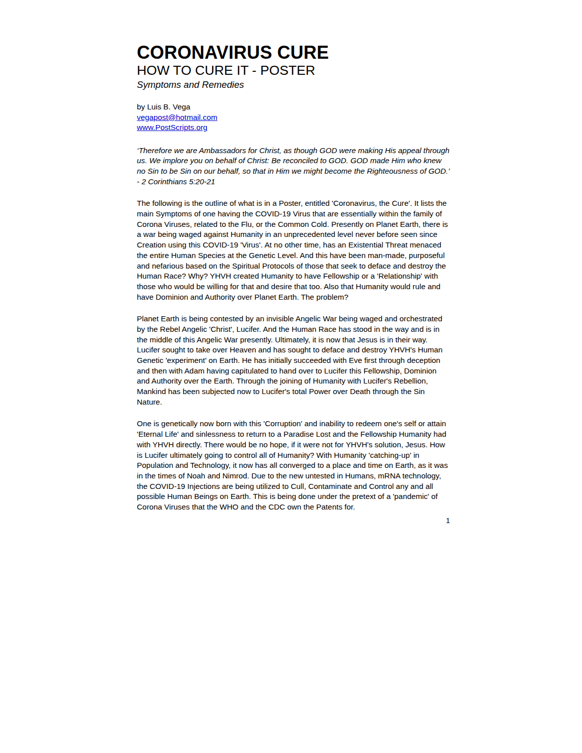CORONAVIRUS CURE
HOW TO CURE IT - POSTER
Symptoms and Remedies
by Luis B. Vega
vegapost@hotmail.com
www.PostScripts.org
‘Therefore we are Ambassadors for Christ, as though GOD were making His appeal through us. We implore you on behalf of Christ: Be reconciled to GOD. GOD made Him who knew no Sin to be Sin on our behalf, so that in Him we might become the Righteousness of GOD.’
- 2 Corinthians 5:20-21
The following is the outline of what is in a Poster, entitled 'Coronavirus, the Cure'. It lists the main Symptoms of one having the COVID-19 Virus that are essentially within the family of Corona Viruses, related to the Flu, or the Common Cold. Presently on Planet Earth, there is a war being waged against Humanity in an unprecedented level never before seen since Creation using this COVID-19 'Virus'. At no other time, has an Existential Threat menaced the entire Human Species at the Genetic Level. And this have been man-made, purposeful and nefarious based on the Spiritual Protocols of those that seek to deface and destroy the Human Race? Why? YHVH created Humanity to have Fellowship or a 'Relationship' with those who would be willing for that and desire that too. Also that Humanity would rule and have Dominion and Authority over Planet Earth. The problem?
Planet Earth is being contested by an invisible Angelic War being waged and orchestrated by the Rebel Angelic 'Christ', Lucifer. And the Human Race has stood in the way and is in the middle of this Angelic War presently. Ultimately, it is now that Jesus is in their way. Lucifer sought to take over Heaven and has sought to deface and destroy YHVH's Human Genetic 'experiment' on Earth. He has initially succeeded with Eve first through deception and then with Adam having capitulated to hand over to Lucifer this Fellowship, Dominion and Authority over the Earth. Through the joining of Humanity with Lucifer's Rebellion, Mankind has been subjected now to Lucifer's total Power over Death through the Sin Nature.
One is genetically now born with this 'Corruption' and inability to redeem one's self or attain 'Eternal Life' and sinlessness to return to a Paradise Lost and the Fellowship Humanity had with YHVH directly. There would be no hope, if it were not for YHVH's solution, Jesus. How is Lucifer ultimately going to control all of Humanity? With Humanity 'catching-up' in Population and Technology, it now has all converged to a place and time on Earth, as it was in the times of Noah and Nimrod. Due to the new untested in Humans, mRNA technology, the COVID-19 Injections are being utilized to Cull, Contaminate and Control any and all possible Human Beings on Earth. This is being done under the pretext of a 'pandemic' of Corona Viruses that the WHO and the CDC own the Patents for.
1